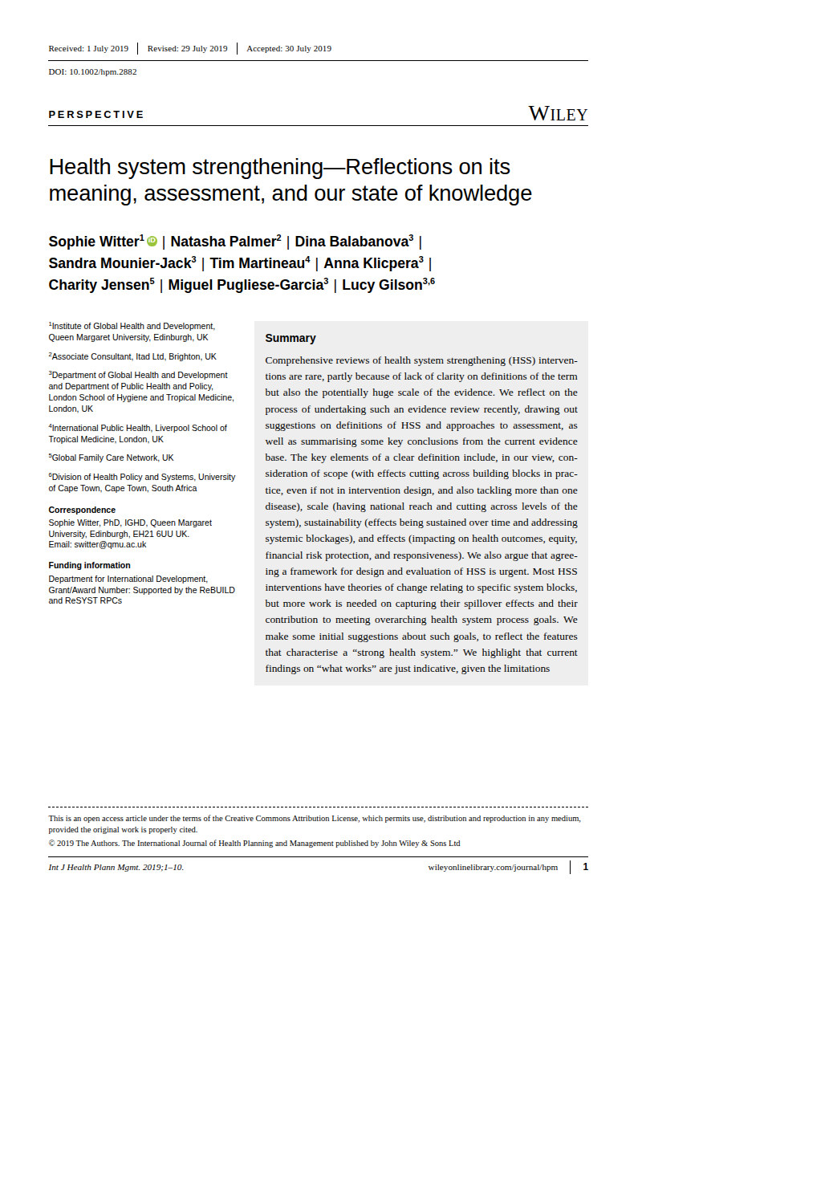Received: 1 July 2019
Revised: 29 July 2019
Accepted: 30 July 2019
DOI: 10.1002/hpm.2882
Perspective
Wiley
Health system strengthening—Reflections on its meaning, assessment, and our state of knowledge
Sophie Witter1 |Natasha Palmer2|Dina Balabanova3|
Sandra Mounier-Jack3|Tim Martineau4|Anna Klicpera3|
Charity Jensen5|Miguel Pugliese-Garcia3|Lucy Gilson3,6
1Institute of Global Health and Development, Queen Margaret University, Edinburgh, UK
2Associate Consultant, Itad Ltd, Brighton, UK
3Department of Global Health and Development and Department of Public Health and Policy, London School of Hygiene and Tropical Medicine, London, UK
4International Public Health, Liverpool School of Tropical Medicine, London, UK
5Global Family Care Network, UK
6Division of Health Policy and Systems, University of Cape Town, Cape Town, South Africa
Correspondence
Sophie Witter, PhD, IGHD, Queen Margaret University, Edinburgh, EH21 6UU UK.
Email: switter@qmu.ac.uk
Funding information
Department for International Development, Grant/Award Number: Supported by the ReBUILD and ReSYST RPCs
Summary
Comprehensive reviews of health system strengthening (HSS) interventions are rare, partly because of lack of clarity on definitions of the term but also the potentially huge scale of the evidence. We reflect on the process of undertaking such an evidence review recently, drawing out suggestions on definitions of HSS and approaches to assessment, as well as summarising some key conclusions from the current evidence base. The key elements of a clear definition include, in our view, consideration of scope (with effects cutting across building blocks in practice, even if not in intervention design, and also tackling more than one disease), scale (having national reach and cutting across levels of the system), sustainability (effects being sustained over time and addressing systemic blockages), and effects (impacting on health outcomes, equity, financial risk protection, and responsiveness). We also argue that agreeing a framework for design and evaluation of HSS is urgent. Most HSS interventions have theories of change relating to specific system blocks, but more work is needed on capturing their spillover effects and their contribution to meeting overarching health system process goals. We make some initial suggestions about such goals, to reflect the features that characterise a “strong health system.” We highlight that current findings on “what works” are just indicative, given the limitations
This is an open access article under the terms of the Creative Commons Attribution License, which permits use, distribution and reproduction in any medium, provided the original work is properly cited.
© 2019 The Authors. The International Journal of Health Planning and Management published by John Wiley & Sons Ltd
Int J Health Plann Mgmt. 2019;1–10.
wileyonlinelibrary.com/journal/hpm
1